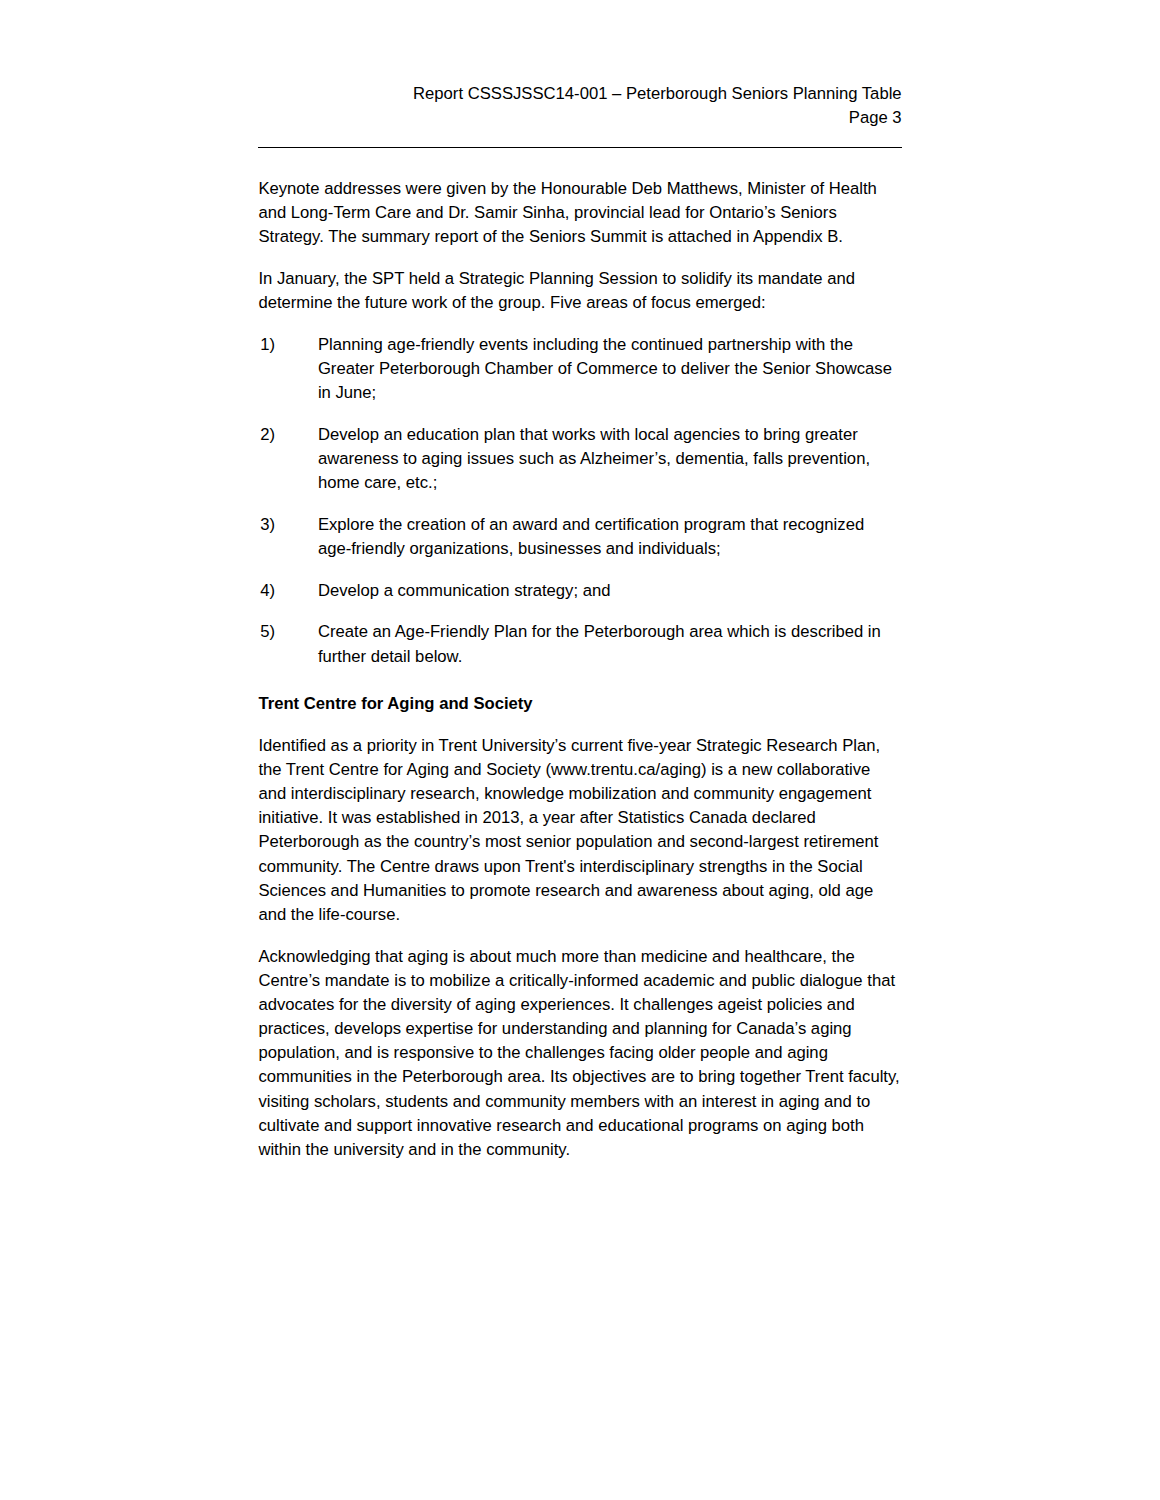Report CSSSJSSC14-001 – Peterborough Seniors Planning Table Page 3
Keynote addresses were given by the Honourable Deb Matthews, Minister of Health and Long-Term Care and Dr. Samir Sinha, provincial lead for Ontario’s Seniors Strategy. The summary report of the Seniors Summit is attached in Appendix B.
In January, the SPT held a Strategic Planning Session to solidify its mandate and determine the future work of the group. Five areas of focus emerged:
1) Planning age-friendly events including the continued partnership with the Greater Peterborough Chamber of Commerce to deliver the Senior Showcase in June;
2) Develop an education plan that works with local agencies to bring greater awareness to aging issues such as Alzheimer’s, dementia, falls prevention, home care, etc.;
3) Explore the creation of an award and certification program that recognized age-friendly organizations, businesses and individuals;
4) Develop a communication strategy; and
5) Create an Age-Friendly Plan for the Peterborough area which is described in further detail below.
Trent Centre for Aging and Society
Identified as a priority in Trent University’s current five-year Strategic Research Plan, the Trent Centre for Aging and Society (www.trentu.ca/aging) is a new collaborative and interdisciplinary research, knowledge mobilization and community engagement initiative. It was established in 2013, a year after Statistics Canada declared Peterborough as the country’s most senior population and second-largest retirement community. The Centre draws upon Trent's interdisciplinary strengths in the Social Sciences and Humanities to promote research and awareness about aging, old age and the life-course.
Acknowledging that aging is about much more than medicine and healthcare, the Centre’s mandate is to mobilize a critically-informed academic and public dialogue that advocates for the diversity of aging experiences. It challenges ageist policies and practices, develops expertise for understanding and planning for Canada’s aging population, and is responsive to the challenges facing older people and aging communities in the Peterborough area. Its objectives are to bring together Trent faculty, visiting scholars, students and community members with an interest in aging and to cultivate and support innovative research and educational programs on aging both within the university and in the community.